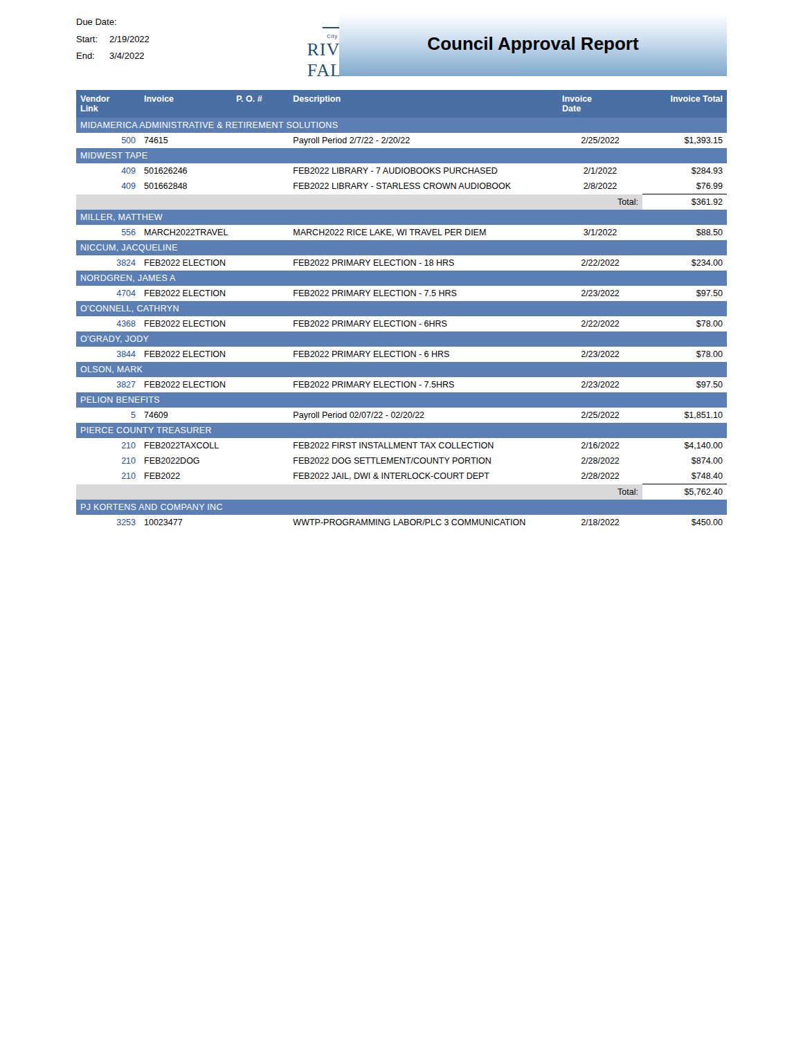Due Date:
Start: 2/19/2022
End: 3/4/2022
⟶
City of
RIVER FALLS
Council Approval Report
| Vendor Link | Invoice | P. O. # | Description | Invoice Date | Invoice Total |
| --- | --- | --- | --- | --- | --- |
| MIDAMERICA ADMINISTRATIVE & RETIREMENT SOLUTIONS |
| 500 | 74615 | | Payroll Period 2/7/22 - 2/20/22 | 2/25/2022 | $1,393.15 |
| MIDWEST TAPE |
| 409 | 501626246 | | FEB2022 LIBRARY - 7 AUDIOBOOKS PURCHASED | 2/1/2022 | $284.93 |
| 409 | 501662848 | | FEB2022 LIBRARY - STARLESS CROWN AUDIOBOOK | 2/8/2022 | $76.99 |
| | | | | Total: | $361.92 |
| MILLER, MATTHEW |
| 556 | MARCH2022TRAVEL | | MARCH2022 RICE LAKE, WI TRAVEL PER DIEM | 3/1/2022 | $88.50 |
| NICCUM, JACQUELINE |
| 3824 | FEB2022 ELECTION | | FEB2022 PRIMARY ELECTION - 18 HRS | 2/22/2022 | $234.00 |
| NORDGREN, JAMES A |
| 4704 | FEB2022 ELECTION | | FEB2022 PRIMARY ELECTION - 7.5 HRS | 2/23/2022 | $97.50 |
| O'CONNELL, CATHRYN |
| 4368 | FEB2022 ELECTION | | FEB2022 PRIMARY ELECTION - 6HRS | 2/22/2022 | $78.00 |
| O'GRADY, JODY |
| 3844 | FEB2022 ELECTION | | FEB2022 PRIMARY ELECTION - 6 HRS | 2/23/2022 | $78.00 |
| OLSON, MARK |
| 3827 | FEB2022 ELECTION | | FEB2022 PRIMARY ELECTION - 7.5HRS | 2/23/2022 | $97.50 |
| PELION BENEFITS |
| 5 | 74609 | | Payroll Period 02/07/22 - 02/20/22 | 2/25/2022 | $1,851.10 |
| PIERCE COUNTY TREASURER |
| 210 | FEB2022TAXCOLL | | FEB2022 FIRST INSTALLMENT TAX COLLECTION | 2/16/2022 | $4,140.00 |
| 210 | FEB2022DOG | | FEB2022 DOG SETTLEMENT/COUNTY PORTION | 2/28/2022 | $874.00 |
| 210 | FEB2022 | | FEB2022 JAIL, DWI & INTERLOCK-COURT DEPT | 2/28/2022 | $748.40 |
| | | | | Total: | $5,762.40 |
| PJ KORTENS AND COMPANY INC |
| 3253 | 10023477 | | WWTP-PROGRAMMING LABOR/PLC 3 COMMUNICATION | 2/18/2022 | $450.00 |